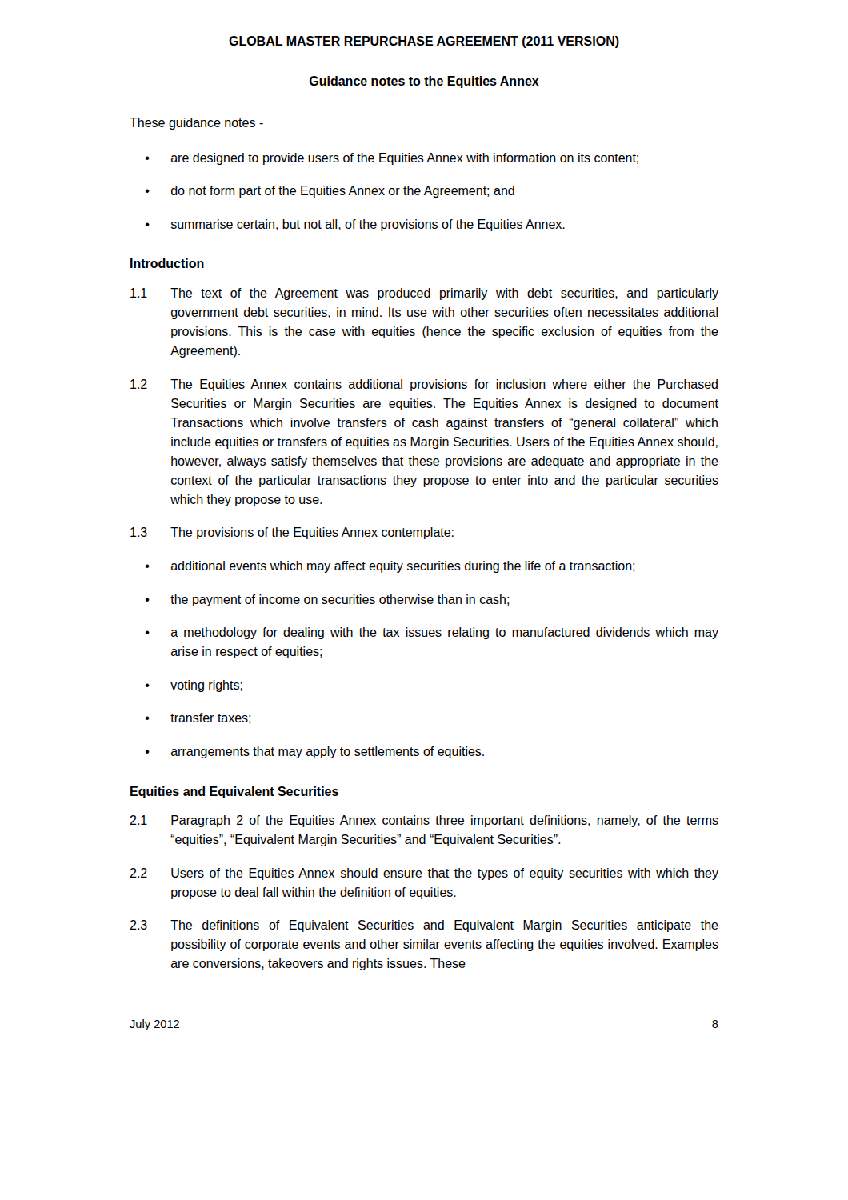Global Master Repurchase Agreement (2011 Version)
Guidance notes to the Equities Annex
These guidance notes -
are designed to provide users of the Equities Annex with information on its content;
do not form part of the Equities Annex or the Agreement; and
summarise certain, but not all, of the provisions of the Equities Annex.
Introduction
1.1
The text of the Agreement was produced primarily with debt securities, and particularly government debt securities, in mind. Its use with other securities often necessitates additional provisions. This is the case with equities (hence the specific exclusion of equities from the Agreement).
1.2
The Equities Annex contains additional provisions for inclusion where either the Purchased Securities or Margin Securities are equities. The Equities Annex is designed to document Transactions which involve transfers of cash against transfers of “general collateral” which include equities or transfers of equities as Margin Securities. Users of the Equities Annex should, however, always satisfy themselves that these provisions are adequate and appropriate in the context of the particular transactions they propose to enter into and the particular securities which they propose to use.
1.3
The provisions of the Equities Annex contemplate:
additional events which may affect equity securities during the life of a transaction;
the payment of income on securities otherwise than in cash;
a methodology for dealing with the tax issues relating to manufactured dividends which may arise in respect of equities;
voting rights;
transfer taxes;
arrangements that may apply to settlements of equities.
Equities and Equivalent Securities
2.1
Paragraph 2 of the Equities Annex contains three important definitions, namely, of the terms “equities”, “Equivalent Margin Securities” and “Equivalent Securities”.
2.2
Users of the Equities Annex should ensure that the types of equity securities with which they propose to deal fall within the definition of equities.
2.3
The definitions of Equivalent Securities and Equivalent Margin Securities anticipate the possibility of corporate events and other similar events affecting the equities involved. Examples are conversions, takeovers and rights issues. These
July 2012 8